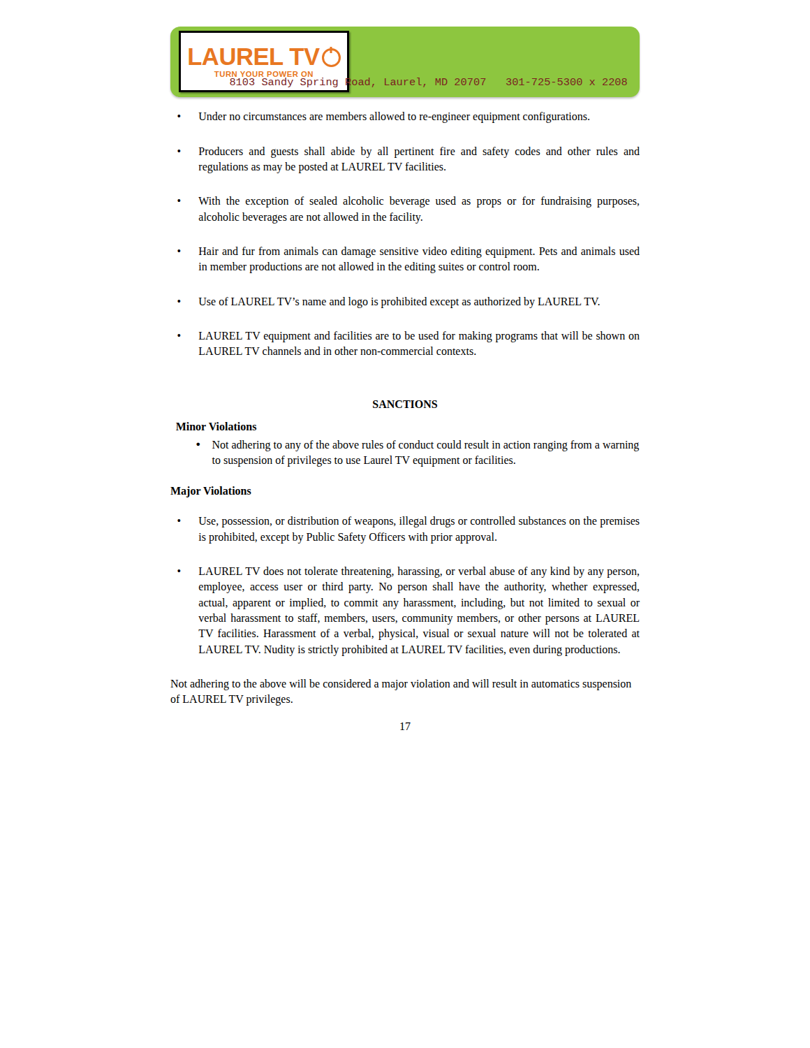LAUREL TV
TURN YOUR POWER ON
8103 Sandy Spring Road, Laurel, MD 20707 301-725-5300 x 2208
Under no circumstances are members allowed to re-engineer equipment configurations.
Producers and guests shall abide by all pertinent fire and safety codes and other rules and regulations as may be posted at LAUREL TV facilities.
With the exception of sealed alcoholic beverage used as props or for fundraising purposes, alcoholic beverages are not allowed in the facility.
Hair and fur from animals can damage sensitive video editing equipment. Pets and animals used in member productions are not allowed in the editing suites or control room.
Use of LAUREL TV’s name and logo is prohibited except as authorized by LAUREL TV.
LAUREL TV equipment and facilities are to be used for making programs that will be shown on LAUREL TV channels and in other non-commercial contexts.
SANCTIONS
Minor Violations
Not adhering to any of the above rules of conduct could result in action ranging from a warning to suspension of privileges to use Laurel TV equipment or facilities.
Major Violations
Use, possession, or distribution of weapons, illegal drugs or controlled substances on the premises is prohibited, except by Public Safety Officers with prior approval.
LAUREL TV does not tolerate threatening, harassing, or verbal abuse of any kind by any person, employee, access user or third party. No person shall have the authority, whether expressed, actual, apparent or implied, to commit any harassment, including, but not limited to sexual or verbal harassment to staff, members, users, community members, or other persons at LAUREL TV facilities. Harassment of a verbal, physical, visual or sexual nature will not be tolerated at LAUREL TV. Nudity is strictly prohibited at LAUREL TV facilities, even during productions.
Not adhering to the above will be considered a major violation and will result in automatics suspension of LAUREL TV privileges.
17